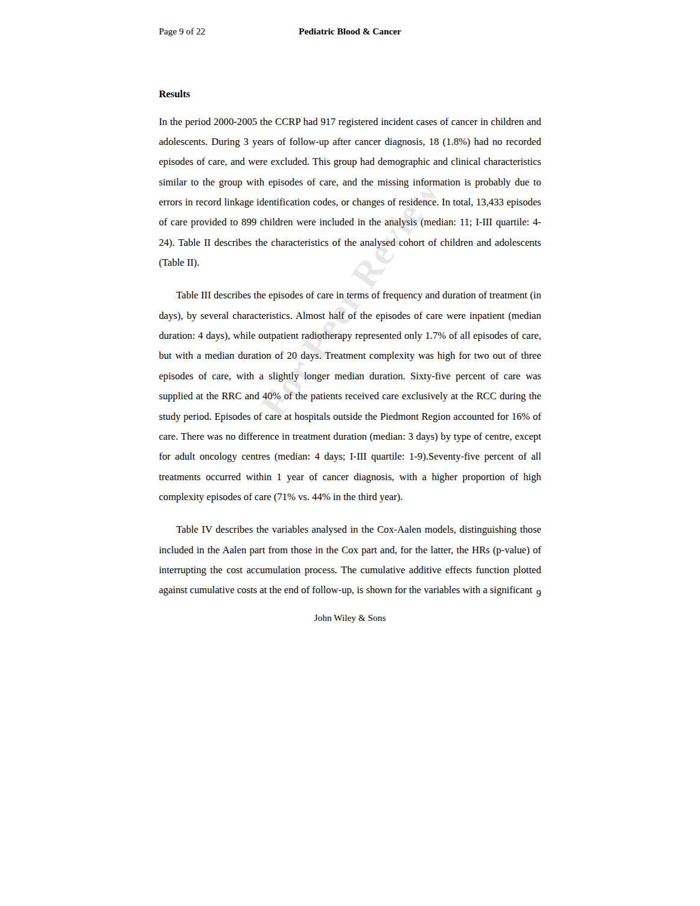Page 9 of 22
Pediatric Blood & Cancer
For Peer Review
Results
In the period 2000-2005 the CCRP had 917 registered incident cases of cancer in children and adolescents. During 3 years of follow-up after cancer diagnosis, 18 (1.8%) had no recorded episodes of care, and were excluded. This group had demographic and clinical characteristics similar to the group with episodes of care, and the missing information is probably due to errors in record linkage identification codes, or changes of residence. In total, 13,433 episodes of care provided to 899 children were included in the analysis (median: 11; I-III quartile: 4-24). Table II describes the characteristics of the analysed cohort of children and adolescents (Table II).
Table III describes the episodes of care in terms of frequency and duration of treatment (in days), by several characteristics. Almost half of the episodes of care were inpatient (median duration: 4 days), while outpatient radiotherapy represented only 1.7% of all episodes of care, but with a median duration of 20 days. Treatment complexity was high for two out of three episodes of care, with a slightly longer median duration. Sixty-five percent of care was supplied at the RRC and 40% of the patients received care exclusively at the RCC during the study period. Episodes of care at hospitals outside the Piedmont Region accounted for 16% of care. There was no difference in treatment duration (median: 3 days) by type of centre, except for adult oncology centres (median: 4 days; I-III quartile: 1-9).Seventy-five percent of all treatments occurred within 1 year of cancer diagnosis, with a higher proportion of high complexity episodes of care (71% vs. 44% in the third year).
Table IV describes the variables analysed in the Cox-Aalen models, distinguishing those included in the Aalen part from those in the Cox part and, for the latter, the HRs (p-value) of interrupting the cost accumulation process. The cumulative additive effects function plotted against cumulative costs at the end of follow-up, is shown for the variables with a significant
John Wiley & Sons
9